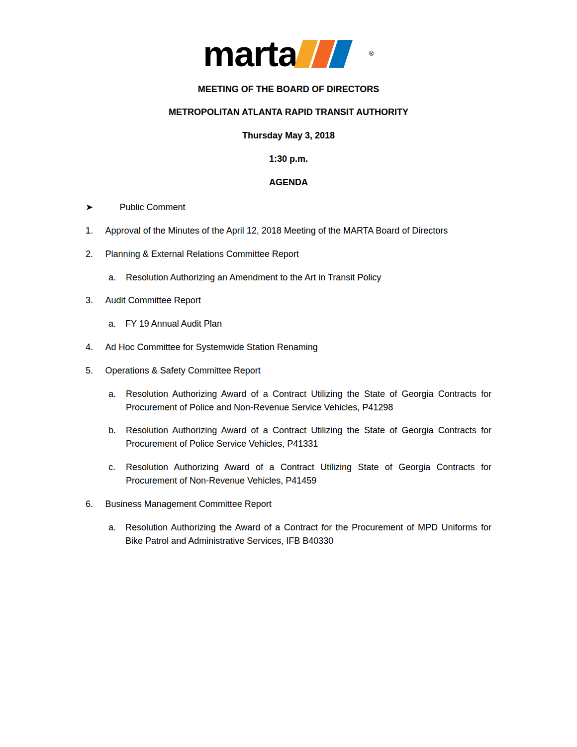marta ®
MEETING OF THE BOARD OF DIRECTORS
METROPOLITAN ATLANTA RAPID TRANSIT AUTHORITY
Thursday May 3, 2018
1:30 p.m.
AGENDA
➤ Public Comment
Approval of the Minutes of the April 12, 2018 Meeting of the MARTA Board of Directors
Planning & External Relations Committee Report
Resolution Authorizing an Amendment to the Art in Transit Policy
Audit Committee Report
FY 19 Annual Audit Plan
Ad Hoc Committee for Systemwide Station Renaming
Operations & Safety Committee Report
Resolution Authorizing Award of a Contract Utilizing the State of Georgia Contracts for Procurement of Police and Non-Revenue Service Vehicles, P41298
Resolution Authorizing Award of a Contract Utilizing the State of Georgia Contracts for Procurement of Police Service Vehicles, P41331
Resolution Authorizing Award of a Contract Utilizing State of Georgia Contracts for Procurement of Non-Revenue Vehicles, P41459
Business Management Committee Report
Resolution Authorizing the Award of a Contract for the Procurement of MPD Uniforms for Bike Patrol and Administrative Services, IFB B40330